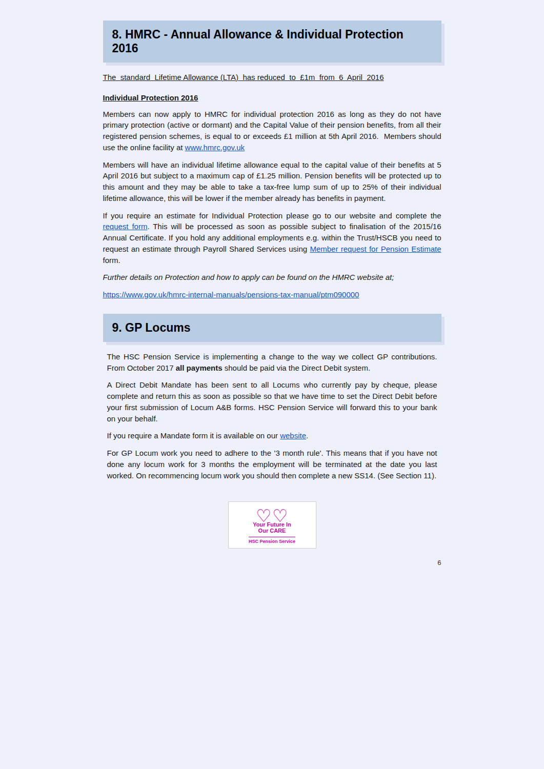8. HMRC - Annual Allowance & Individual Protection 2016
The standard Lifetime Allowance (LTA) has reduced to £1m from 6 April 2016
Individual Protection 2016
Members can now apply to HMRC for individual protection 2016 as long as they do not have primary protection (active or dormant) and the Capital Value of their pension benefits, from all their registered pension schemes, is equal to or exceeds £1 million at 5th April 2016. Members should use the online facility at www.hmrc.gov.uk
Members will have an individual lifetime allowance equal to the capital value of their benefits at 5 April 2016 but subject to a maximum cap of £1.25 million. Pension benefits will be protected up to this amount and they may be able to take a tax-free lump sum of up to 25% of their individual lifetime allowance, this will be lower if the member already has benefits in payment.
If you require an estimate for Individual Protection please go to our website and complete the request form. This will be processed as soon as possible subject to finalisation of the 2015/16 Annual Certificate. If you hold any additional employments e.g. within the Trust/HSCB you need to request an estimate through Payroll Shared Services using Member request for Pension Estimate form.
Further details on Protection and how to apply can be found on the HMRC website at;
https://www.gov.uk/hmrc-internal-manuals/pensions-tax-manual/ptm090000
9. GP Locums
The HSC Pension Service is implementing a change to the way we collect GP contributions. From October 2017 all payments should be paid via the Direct Debit system.
A Direct Debit Mandate has been sent to all Locums who currently pay by cheque, please complete and return this as soon as possible so that we have time to set the Direct Debit before your first submission of Locum A&B forms. HSC Pension Service will forward this to your bank on your behalf.
If you require a Mandate form it is available on our website.
For GP Locum work you need to adhere to the '3 month rule'. This means that if you have not done any locum work for 3 months the employment will be terminated at the date you last worked. On recommencing locum work you should then complete a new SS14. (See Section 11).
♡♡
Your Future In
Our CARE
HSC Pension Service
6